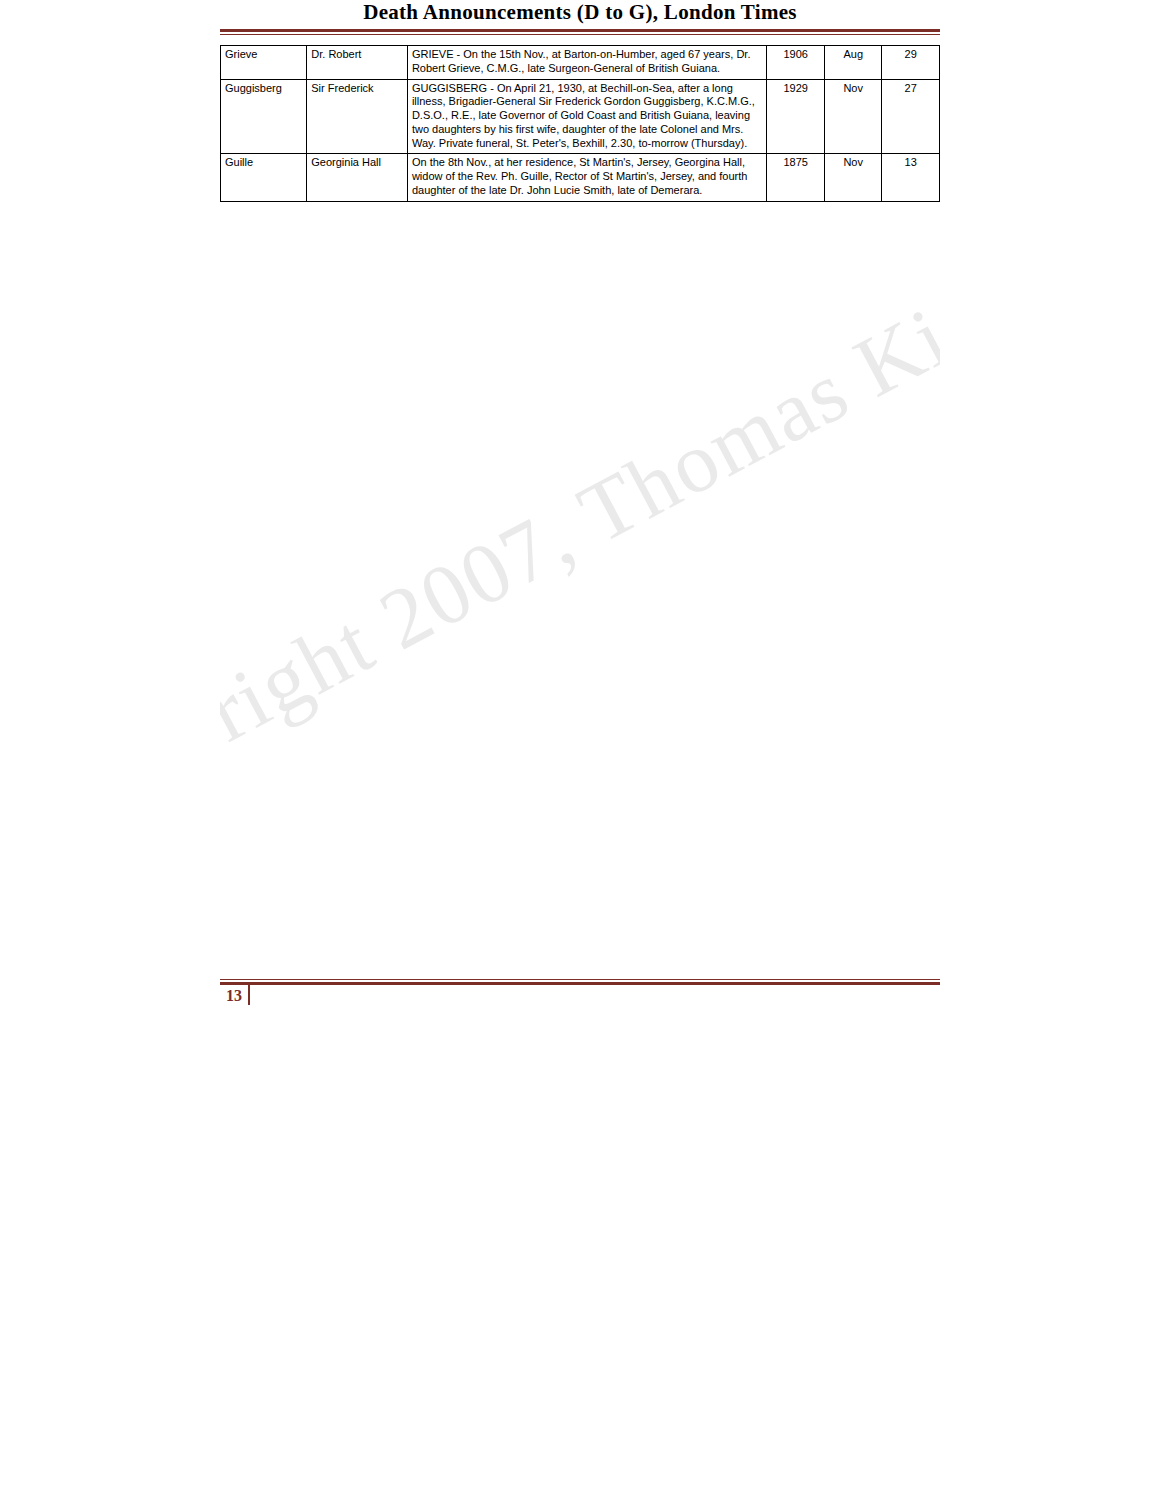Copyright 2007, Thomas Kidman
Death Announcements (D to G), London Times
| Grieve | Dr. Robert | GRIEVE - On the 15th Nov., at Barton-on-Humber, aged 67 years, Dr. Robert Grieve, C.M.G., late Surgeon-General of British Guiana. | 1906 | Aug | 29 |
| Guggisberg | Sir Frederick | GUGGISBERG - On April 21, 1930, at Bechill-on-Sea, after a long illness, Brigadier-General Sir Frederick Gordon Guggisberg, K.C.M.G., D.S.O., R.E., late Governor of Gold Coast and British Guiana, leaving two daughters by his first wife, daughter of the late Colonel and Mrs. Way. Private funeral, St. Peter's, Bexhill, 2.30, to-morrow (Thursday). | 1929 | Nov | 27 |
| Guille | Georginia Hall | On the 8th Nov., at her residence, St Martin's, Jersey, Georgina Hall, widow of the Rev. Ph. Guille, Rector of St Martin's, Jersey, and fourth daughter of the late Dr. John Lucie Smith, late of Demerara. | 1875 | Nov | 13 |
13